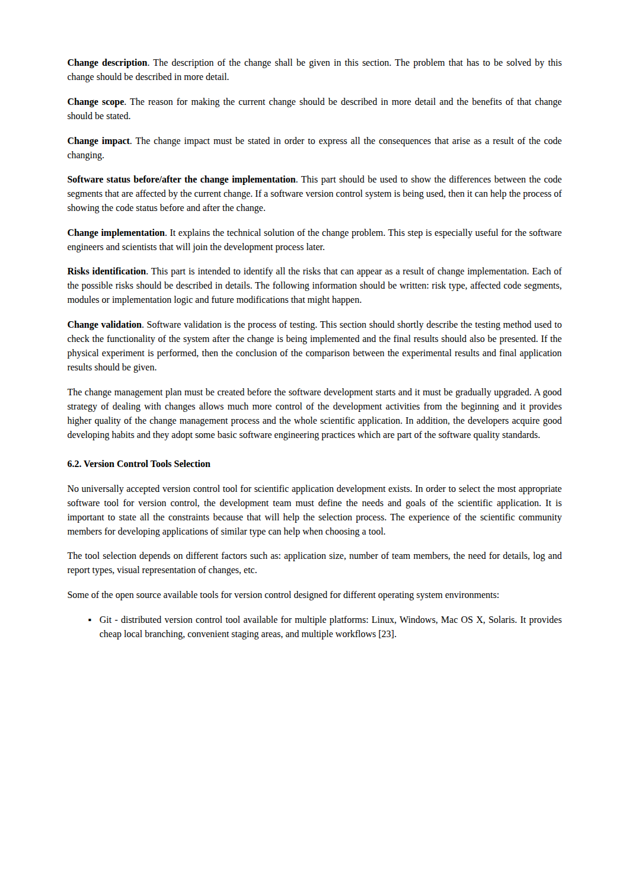Change description. The description of the change shall be given in this section. The problem that has to be solved by this change should be described in more detail.
Change scope. The reason for making the current change should be described in more detail and the benefits of that change should be stated.
Change impact. The change impact must be stated in order to express all the consequences that arise as a result of the code changing.
Software status before/after the change implementation. This part should be used to show the differences between the code segments that are affected by the current change. If a software version control system is being used, then it can help the process of showing the code status before and after the change.
Change implementation. It explains the technical solution of the change problem. This step is especially useful for the software engineers and scientists that will join the development process later.
Risks identification. This part is intended to identify all the risks that can appear as a result of change implementation. Each of the possible risks should be described in details. The following information should be written: risk type, affected code segments, modules or implementation logic and future modifications that might happen.
Change validation. Software validation is the process of testing. This section should shortly describe the testing method used to check the functionality of the system after the change is being implemented and the final results should also be presented. If the physical experiment is performed, then the conclusion of the comparison between the experimental results and final application results should be given.
The change management plan must be created before the software development starts and it must be gradually upgraded. A good strategy of dealing with changes allows much more control of the development activities from the beginning and it provides higher quality of the change management process and the whole scientific application. In addition, the developers acquire good developing habits and they adopt some basic software engineering practices which are part of the software quality standards.
6.2. Version Control Tools Selection
No universally accepted version control tool for scientific application development exists. In order to select the most appropriate software tool for version control, the development team must define the needs and goals of the scientific application. It is important to state all the constraints because that will help the selection process. The experience of the scientific community members for developing applications of similar type can help when choosing a tool.
The tool selection depends on different factors such as: application size, number of team members, the need for details, log and report types, visual representation of changes, etc.
Some of the open source available tools for version control designed for different operating system environments:
Git - distributed version control tool available for multiple platforms: Linux, Windows, Mac OS X, Solaris. It provides cheap local branching, convenient staging areas, and multiple workflows [23].